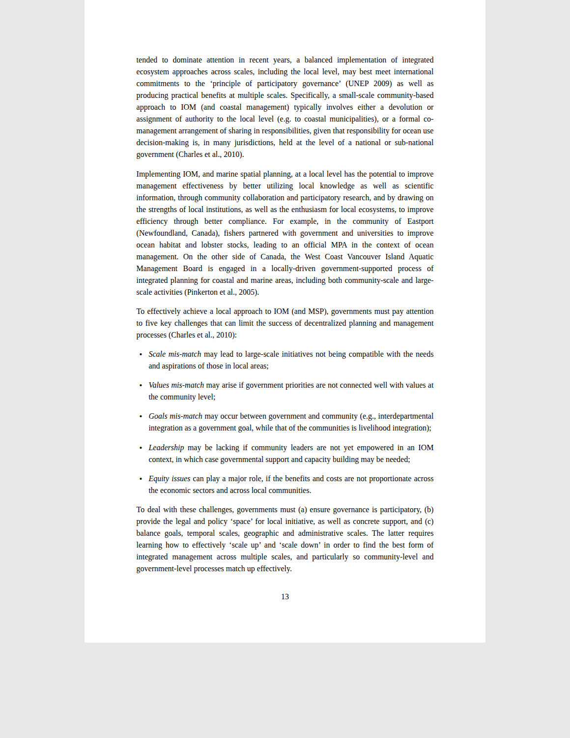tended to dominate attention in recent years, a balanced implementation of integrated ecosystem approaches across scales, including the local level, may best meet international commitments to the ‘principle of participatory governance’ (UNEP 2009) as well as producing practical benefits at multiple scales. Specifically, a small-scale community-based approach to IOM (and coastal management) typically involves either a devolution or assignment of authority to the local level (e.g. to coastal municipalities), or a formal co-management arrangement of sharing in responsibilities, given that responsibility for ocean use decision-making is, in many jurisdictions, held at the level of a national or sub-national government (Charles et al., 2010).
Implementing IOM, and marine spatial planning, at a local level has the potential to improve management effectiveness by better utilizing local knowledge as well as scientific information, through community collaboration and participatory research, and by drawing on the strengths of local institutions, as well as the enthusiasm for local ecosystems, to improve efficiency through better compliance. For example, in the community of Eastport (Newfoundland, Canada), fishers partnered with government and universities to improve ocean habitat and lobster stocks, leading to an official MPA in the context of ocean management. On the other side of Canada, the West Coast Vancouver Island Aquatic Management Board is engaged in a locally-driven government-supported process of integrated planning for coastal and marine areas, including both community-scale and large-scale activities (Pinkerton et al., 2005).
To effectively achieve a local approach to IOM (and MSP), governments must pay attention to five key challenges that can limit the success of decentralized planning and management processes (Charles et al., 2010):
Scale mis-match may lead to large-scale initiatives not being compatible with the needs and aspirations of those in local areas;
Values mis-match may arise if government priorities are not connected well with values at the community level;
Goals mis-match may occur between government and community (e.g., interdepartmental integration as a government goal, while that of the communities is livelihood integration);
Leadership may be lacking if community leaders are not yet empowered in an IOM context, in which case governmental support and capacity building may be needed;
Equity issues can play a major role, if the benefits and costs are not proportionate across the economic sectors and across local communities.
To deal with these challenges, governments must (a) ensure governance is participatory, (b) provide the legal and policy ‘space’ for local initiative, as well as concrete support, and (c) balance goals, temporal scales, geographic and administrative scales. The latter requires learning how to effectively ‘scale up’ and ‘scale down’ in order to find the best form of integrated management across multiple scales, and particularly so community-level and government-level processes match up effectively.
13